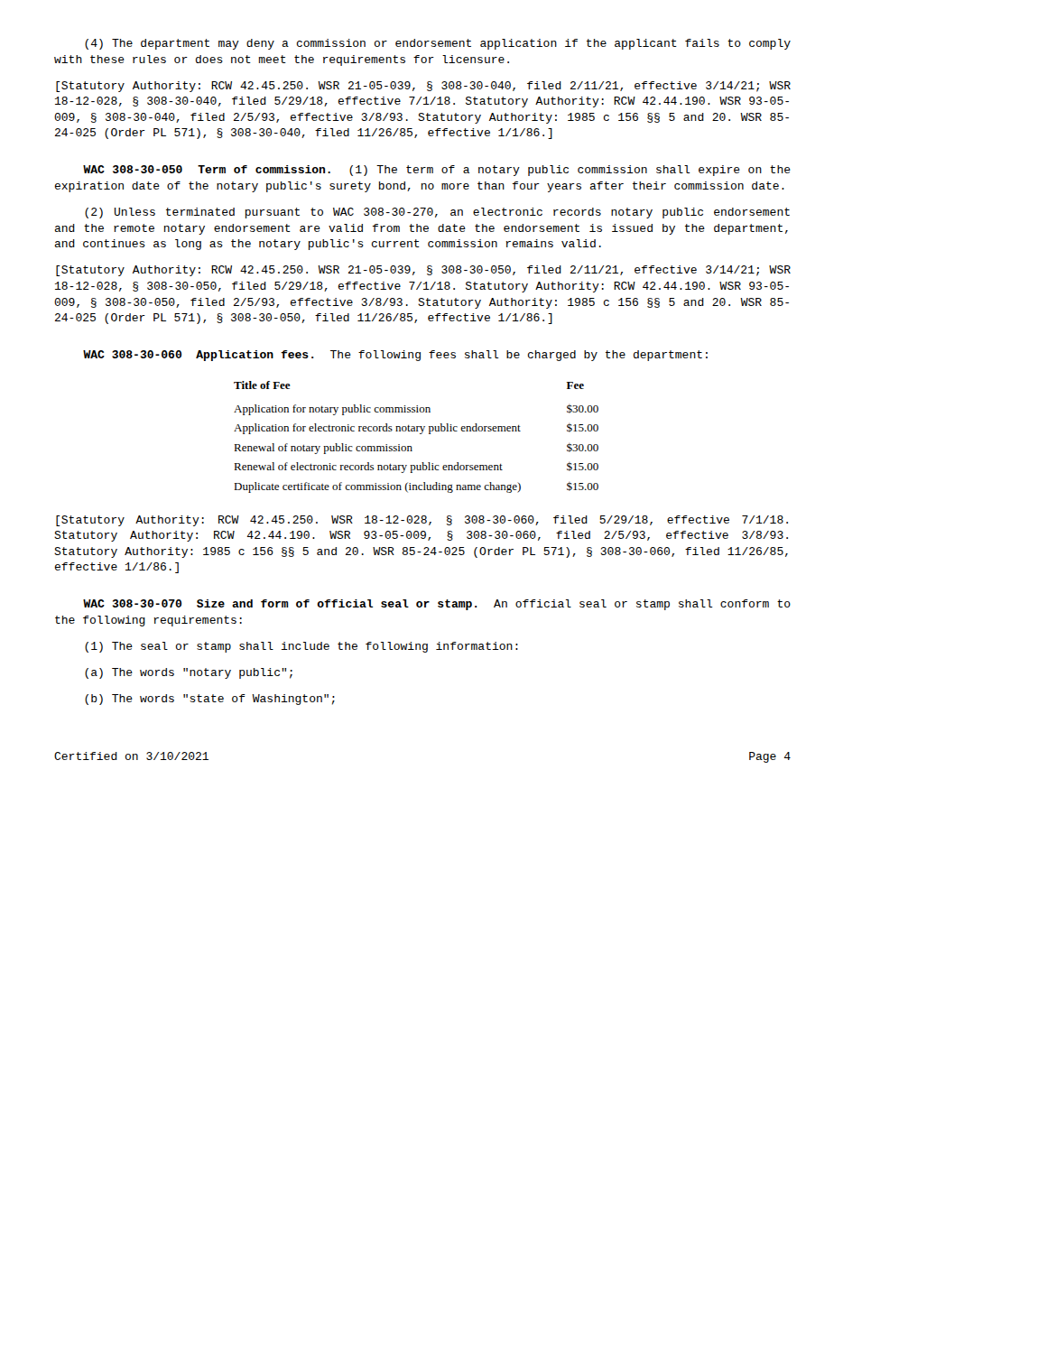(4) The department may deny a commission or endorsement application if the applicant fails to comply with these rules or does not meet the requirements for licensure.
[Statutory Authority: RCW 42.45.250. WSR 21-05-039, § 308-30-040, filed 2/11/21, effective 3/14/21; WSR 18-12-028, § 308-30-040, filed 5/29/18, effective 7/1/18. Statutory Authority: RCW 42.44.190. WSR 93-05-009, § 308-30-040, filed 2/5/93, effective 3/8/93. Statutory Authority: 1985 c 156 §§ 5 and 20. WSR 85-24-025 (Order PL 571), § 308-30-040, filed 11/26/85, effective 1/1/86.]
WAC 308-30-050 Term of commission. (1) The term of a notary public commission shall expire on the expiration date of the notary public's surety bond, no more than four years after their commission date.
(2) Unless terminated pursuant to WAC 308-30-270, an electronic records notary public endorsement and the remote notary endorsement are valid from the date the endorsement is issued by the department, and continues as long as the notary public's current commission remains valid.
[Statutory Authority: RCW 42.45.250. WSR 21-05-039, § 308-30-050, filed 2/11/21, effective 3/14/21; WSR 18-12-028, § 308-30-050, filed 5/29/18, effective 7/1/18. Statutory Authority: RCW 42.44.190. WSR 93-05-009, § 308-30-050, filed 2/5/93, effective 3/8/93. Statutory Authority: 1985 c 156 §§ 5 and 20. WSR 85-24-025 (Order PL 571), § 308-30-050, filed 11/26/85, effective 1/1/86.]
WAC 308-30-060 Application fees. The following fees shall be charged by the department:
| Title of Fee | Fee |
| --- | --- |
| Application for notary public commission | $30.00 |
| Application for electronic records notary public endorsement | $15.00 |
| Renewal of notary public commission | $30.00 |
| Renewal of electronic records notary public endorsement | $15.00 |
| Duplicate certificate of commission (including name change) | $15.00 |
[Statutory Authority: RCW 42.45.250. WSR 18-12-028, § 308-30-060, filed 5/29/18, effective 7/1/18. Statutory Authority: RCW 42.44.190. WSR 93-05-009, § 308-30-060, filed 2/5/93, effective 3/8/93. Statutory Authority: 1985 c 156 §§ 5 and 20. WSR 85-24-025 (Order PL 571), § 308-30-060, filed 11/26/85, effective 1/1/86.]
WAC 308-30-070 Size and form of official seal or stamp. An official seal or stamp shall conform to the following requirements:
(1) The seal or stamp shall include the following information:
(a) The words "notary public";
(b) The words "state of Washington";
Certified on 3/10/2021 Page 4